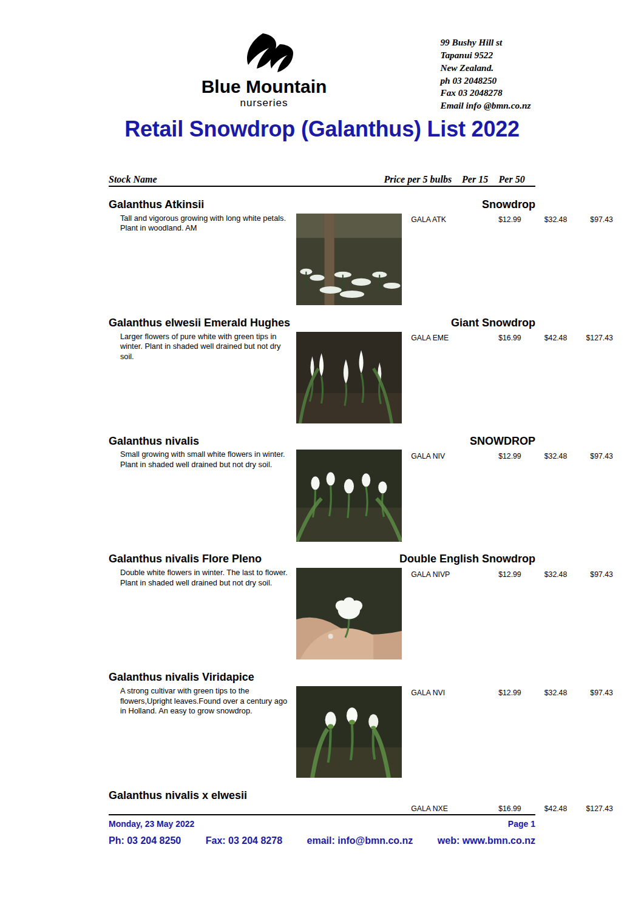Blue Mountain nurseries
99 Bushy Hill st
Tapanui 9522
New Zealand.
ph 03 2048250
Fax 03 2048278
Email info @bmn.co.nz
Retail Snowdrop (Galanthus) List 2022
Stock Name
Price per 5 bulbs Per 15 Per 50
Galanthus Atkinsii Snowdrop
Tall and vigorous growing with long white petals. Plant in woodland. AM
GALA ATK $12.99 $32.48 $97.43
Galanthus elwesii Emerald Hughes Giant Snowdrop
Larger flowers of pure white with green tips in winter. Plant in shaded well drained but not dry soil.
GALA EME $16.99 $42.48 $127.43
Galanthus nivalis SNOWDROP
Small growing with small white flowers in winter. Plant in shaded well drained but not dry soil.
GALA NIV $12.99 $32.48 $97.43
Galanthus nivalis Flore Pleno Double English Snowdrop
Double white flowers in winter. The last to flower. Plant in shaded well drained but not dry soil.
GALA NIVP $12.99 $32.48 $97.43
Galanthus nivalis Viridapice
A strong cultivar with green tips to the flowers,Upright leaves.Found over a century ago in Holland. An easy to grow snowdrop.
GALA NVI $12.99 $32.48 $97.43
Galanthus nivalis x elwesii
GALA NXE $16.99 $42.48 $127.43
Monday, 23 May 2022 Page 1
Ph: 03 204 8250 Fax: 03 204 8278 email: info@bmn.co.nz web: www.bmn.co.nz